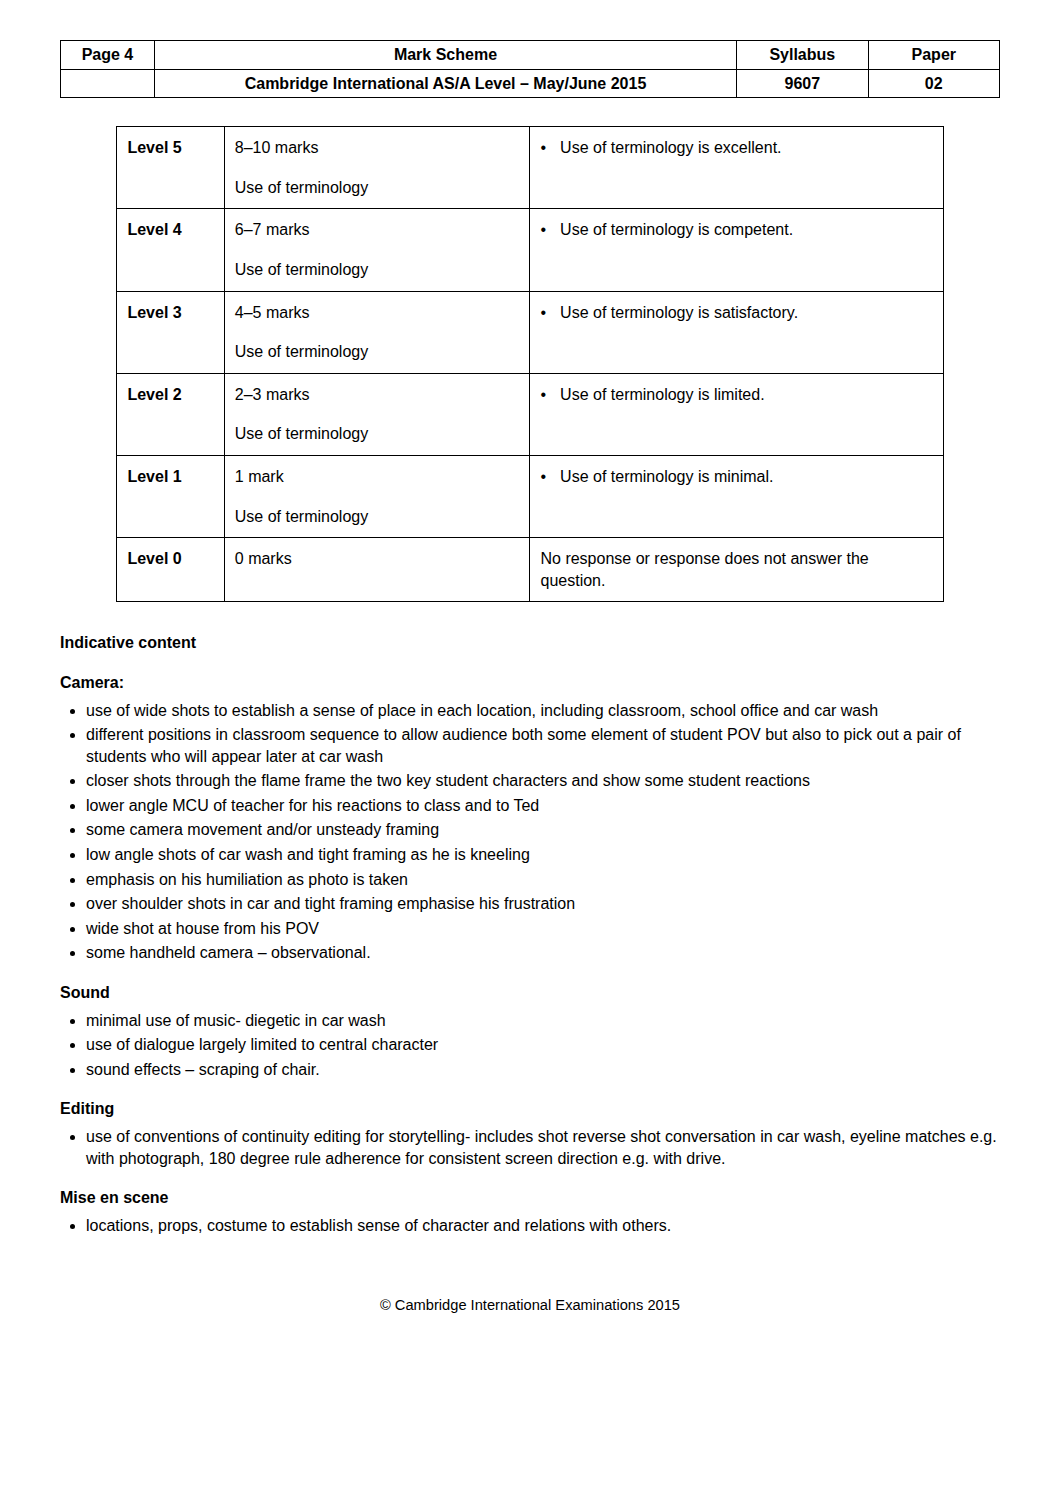| Page 4 | Mark Scheme | Syllabus | Paper |
| | Cambridge International AS/A Level – May/June 2015 | 9607 | 02 |
| Level 5 | 8–10 marks Use of terminology | • Use of terminology is excellent. |
| Level 4 | 6–7 marks Use of terminology | • Use of terminology is competent. |
| Level 3 | 4–5 marks Use of terminology | • Use of terminology is satisfactory. |
| Level 2 | 2–3 marks Use of terminology | • Use of terminology is limited. |
| Level 1 | 1 mark Use of terminology | • Use of terminology is minimal. |
| Level 0 | 0 marks | No response or response does not answer the question. |
Indicative content
Camera:
use of wide shots to establish a sense of place in each location, including classroom, school office and car wash
different positions in classroom sequence to allow audience both some element of student POV but also to pick out a pair of students who will appear later at car wash
closer shots through the flame frame the two key student characters and show some student reactions
lower angle MCU of teacher for his reactions to class and to Ted
some camera movement and/or unsteady framing
low angle shots of car wash and tight framing as he is kneeling
emphasis on his humiliation as photo is taken
over shoulder shots in car and tight framing emphasise his frustration
wide shot at house from his POV
some handheld camera – observational.
Sound
minimal use of music- diegetic in car wash
use of dialogue largely limited to central character
sound effects – scraping of chair.
Editing
use of conventions of continuity editing for storytelling- includes shot reverse shot conversation in car wash, eyeline matches e.g. with photograph, 180 degree rule adherence for consistent screen direction e.g. with drive.
Mise en scene
locations, props, costume to establish sense of character and relations with others.
© Cambridge International Examinations 2015